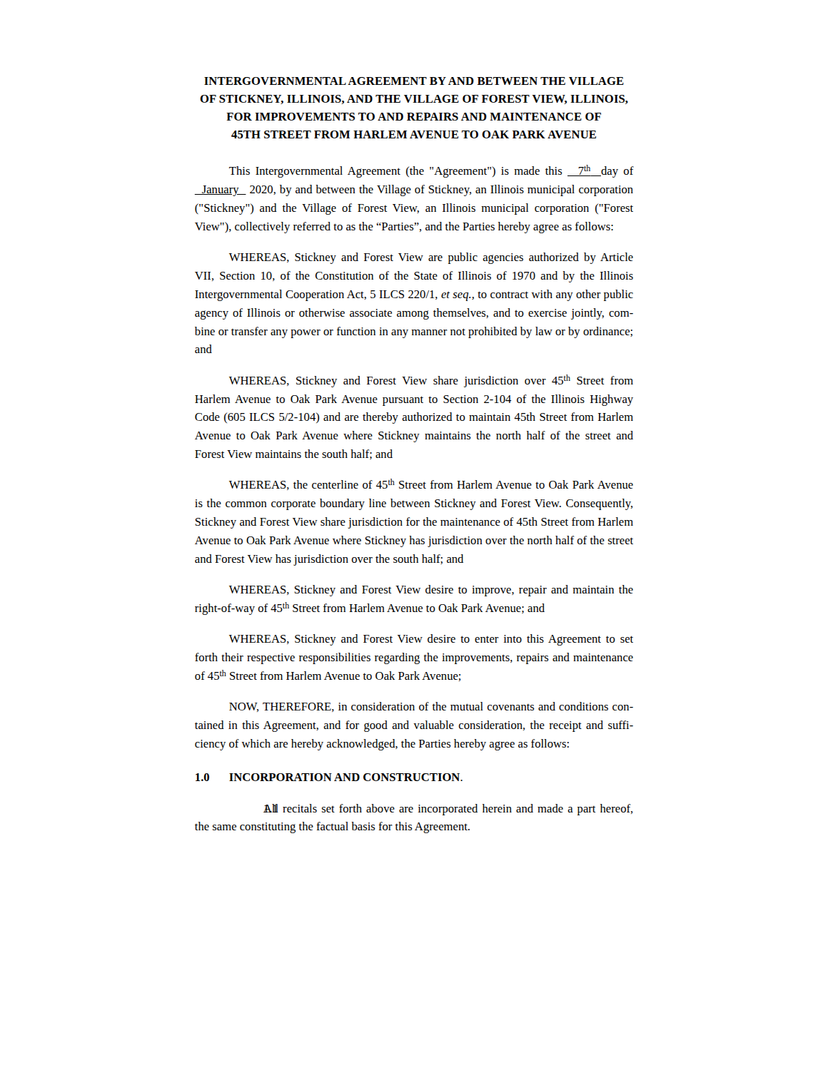Intergovernmental Agreement by and between the Village
of Stickney, Illinois, and the Village of Forest View, Illinois,
for Improvements to and Repairs and Maintenance of
45th Street from Harlem Avenue to Oak Park Avenue
This Intergovernmental Agreement (the "Agreement") is made this 7th day of January 2020, by and between the Village of Stickney, an Illinois municipal corporation ("Stickney") and the Village of Forest View, an Illinois municipal corporation ("Forest View"), collectively referred to as the “Parties”, and the Parties hereby agree as follows:
WHEREAS, Stickney and Forest View are public agencies authorized by Article VII, Section 10, of the Constitution of the State of Illinois of 1970 and by the Illinois Intergovernmental Cooperation Act, 5 ILCS 220/1, et seq., to contract with any other public agency of Illinois or otherwise associate among themselves, and to exercise jointly, combine or transfer any power or function in any manner not prohibited by law or by ordinance; and
WHEREAS, Stickney and Forest View share jurisdiction over 45th Street from Harlem Avenue to Oak Park Avenue pursuant to Section 2-104 of the Illinois Highway Code (605 ILCS 5/2-104) and are thereby authorized to maintain 45th Street from Harlem Avenue to Oak Park Avenue where Stickney maintains the north half of the street and Forest View maintains the south half; and
WHEREAS, the centerline of 45th Street from Harlem Avenue to Oak Park Avenue is the common corporate boundary line between Stickney and Forest View. Consequently, Stickney and Forest View share jurisdiction for the maintenance of 45th Street from Harlem Avenue to Oak Park Avenue where Stickney has jurisdiction over the north half of the street and Forest View has jurisdiction over the south half; and
WHEREAS, Stickney and Forest View desire to improve, repair and maintain the right-of-way of 45th Street from Harlem Avenue to Oak Park Avenue; and
WHEREAS, Stickney and Forest View desire to enter into this Agreement to set forth their respective responsibilities regarding the improvements, repairs and maintenance of 45th Street from Harlem Avenue to Oak Park Avenue;
NOW, THEREFORE, in consideration of the mutual covenants and conditions contained in this Agreement, and for good and valuable consideration, the receipt and sufficiency of which are hereby acknowledged, the Parties hereby agree as follows:
1.0 INCORPORATION AND CONSTRUCTION.
1.1 All recitals set forth above are incorporated herein and made a part hereof, the same constituting the factual basis for this Agreement.